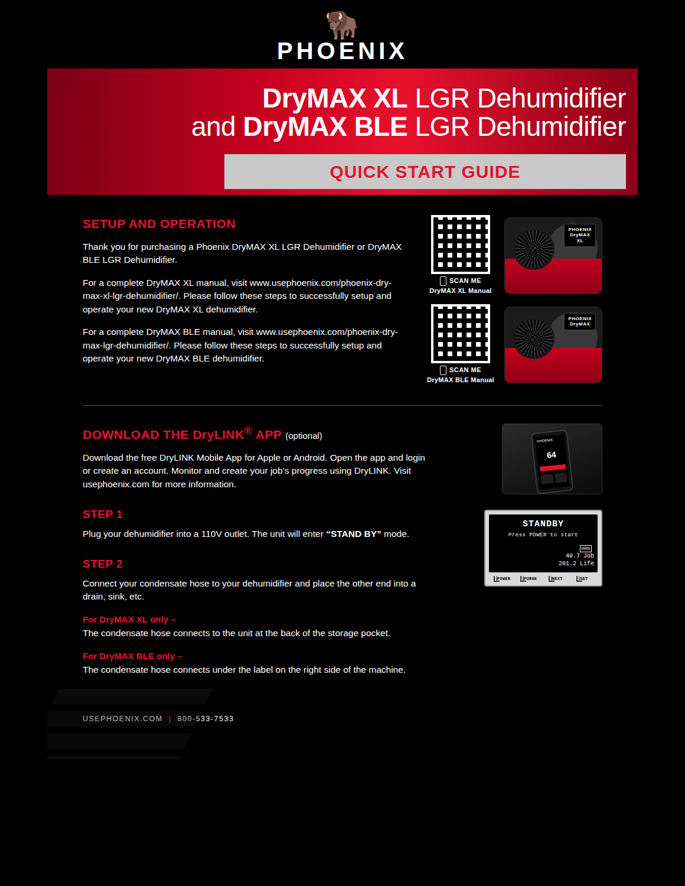🦬
PHOENIX
DryMAX XL LGR Dehumidifier and DryMAX BLE LGR Dehumidifier
QUICK START GUIDE
SETUP AND OPERATION
Thank you for purchasing a Phoenix DryMAX XL LGR Dehumidifier or DryMAX BLE LGR Dehumidifier.
For a complete DryMAX XL manual, visit www.usephoenix.com/phoenix-dry-max-xl-lgr-dehumidifier/. Please follow these steps to successfully setup and operate your new DryMAX XL dehumidifier.
For a complete DryMAX BLE manual, visit www.usephoenix.com/phoenix-dry-max-lgr-dehumidifier/. Please follow these steps to successfully setup and operate your new DryMAX BLE dehumidifier.
SCAN ME
DryMAX XL Manual
PHOENIX
DryMAX
XL
SCAN ME
DryMAX BLE Manual
PHOENIX
DryMAX
DOWNLOAD THE DryLINK® APP (optional)
Download the free DryLINK Mobile App for Apple or Android. Open the app and login or create an account. Monitor and create your job’s progress using DryLINK. Visit usephoenix.com for more information.
STEP 1
Plug your dehumidifier into a 110V outlet. The unit will enter “STAND BY” mode.
STEP 2
Connect your condensate hose to your dehumidifier and place the other end into a drain, sink, etc.
For DryMAX XL only –
The condensate hose connects to the unit at the back of the storage pocket.
For DryMAX BLE only –
The condensate hose connects under the label on the right side of the machine.
PHOENIX
64
STANDBY
Press POWER to start
HRS
40.7 Job
201.2 Life
POWER
PURGE
NEXT
SET
USEPHOENIX.COM | 800-533-7533